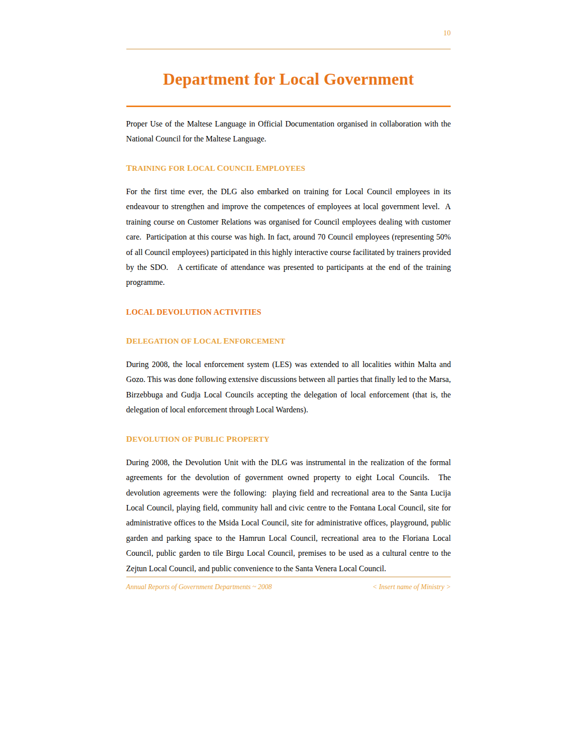10
Department for Local Government
Proper Use of the Maltese Language in Official Documentation organised in collaboration with the National Council for the Maltese Language.
TRAINING FOR LOCAL COUNCIL EMPLOYEES
For the first time ever, the DLG also embarked on training for Local Council employees in its endeavour to strengthen and improve the competences of employees at local government level. A training course on Customer Relations was organised for Council employees dealing with customer care. Participation at this course was high. In fact, around 70 Council employees (representing 50% of all Council employees) participated in this highly interactive course facilitated by trainers provided by the SDO. A certificate of attendance was presented to participants at the end of the training programme.
LOCAL DEVOLUTION ACTIVITIES
DELEGATION OF LOCAL ENFORCEMENT
During 2008, the local enforcement system (LES) was extended to all localities within Malta and Gozo. This was done following extensive discussions between all parties that finally led to the Marsa, Birzebbuga and Gudja Local Councils accepting the delegation of local enforcement (that is, the delegation of local enforcement through Local Wardens).
DEVOLUTION OF PUBLIC PROPERTY
During 2008, the Devolution Unit with the DLG was instrumental in the realization of the formal agreements for the devolution of government owned property to eight Local Councils. The devolution agreements were the following: playing field and recreational area to the Santa Lucija Local Council, playing field, community hall and civic centre to the Fontana Local Council, site for administrative offices to the Msida Local Council, site for administrative offices, playground, public garden and parking space to the Hamrun Local Council, recreational area to the Floriana Local Council, public garden to tile Birgu Local Council, premises to be used as a cultural centre to the Zejtun Local Council, and public convenience to the Santa Venera Local Council.
Annual Reports of Government Departments ~ 2008 < Insert name of Ministry >